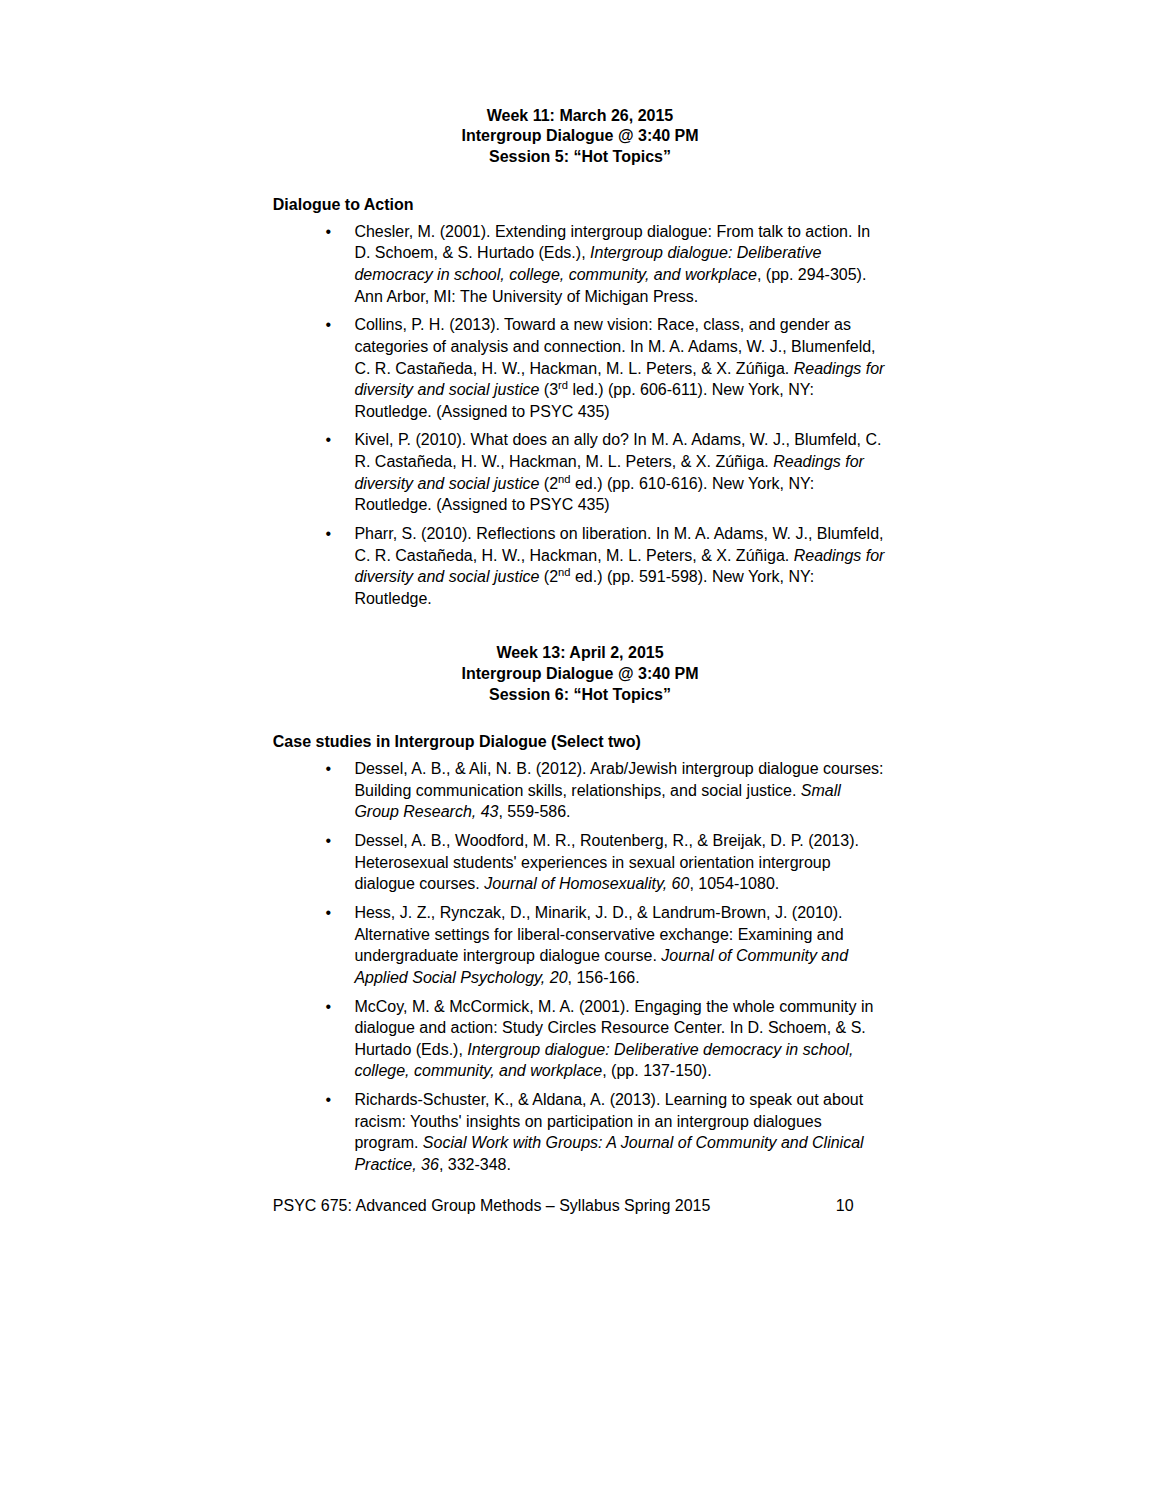Week 11: March 26, 2015
Intergroup Dialogue @ 3:40 PM
Session 5: “Hot Topics”
Dialogue to Action
Chesler, M. (2001). Extending intergroup dialogue: From talk to action. In D. Schoem, & S. Hurtado (Eds.), Intergroup dialogue: Deliberative democracy in school, college, community, and workplace, (pp. 294-305). Ann Arbor, MI: The University of Michigan Press.
Collins, P. H. (2013). Toward a new vision: Race, class, and gender as categories of analysis and connection. In M. A. Adams, W. J., Blumenfeld, C. R. Castañeda, H. W., Hackman, M. L. Peters, & X. Zúñiga. Readings for diversity and social justice (3rd led.) (pp. 606-611). New York, NY: Routledge. (Assigned to PSYC 435)
Kivel, P. (2010). What does an ally do? In M. A. Adams, W. J., Blumfeld, C. R. Castañeda, H. W., Hackman, M. L. Peters, & X. Zúñiga. Readings for diversity and social justice (2nd ed.) (pp. 610-616). New York, NY: Routledge. (Assigned to PSYC 435)
Pharr, S. (2010). Reflections on liberation. In M. A. Adams, W. J., Blumfeld, C. R. Castañeda, H. W., Hackman, M. L. Peters, & X. Zúñiga. Readings for diversity and social justice (2nd ed.) (pp. 591-598). New York, NY: Routledge.
Week 13: April 2, 2015
Intergroup Dialogue @ 3:40 PM
Session 6: “Hot Topics”
Case studies in Intergroup Dialogue (Select two)
Dessel, A. B., & Ali, N. B. (2012). Arab/Jewish intergroup dialogue courses: Building communication skills, relationships, and social justice. Small Group Research, 43, 559-586.
Dessel, A. B., Woodford, M. R., Routenberg, R., & Breijak, D. P. (2013). Heterosexual students' experiences in sexual orientation intergroup dialogue courses. Journal of Homosexuality, 60, 1054-1080.
Hess, J. Z., Rynczak, D., Minarik, J. D., & Landrum-Brown, J. (2010). Alternative settings for liberal-conservative exchange: Examining and undergraduate intergroup dialogue course. Journal of Community and Applied Social Psychology, 20, 156-166.
McCoy, M. & McCormick, M. A. (2001). Engaging the whole community in dialogue and action: Study Circles Resource Center. In D. Schoem, & S. Hurtado (Eds.), Intergroup dialogue: Deliberative democracy in school, college, community, and workplace, (pp. 137-150).
Richards-Schuster, K., & Aldana, A. (2013). Learning to speak out about racism: Youths' insights on participation in an intergroup dialogues program. Social Work with Groups: A Journal of Community and Clinical Practice, 36, 332-348.
PSYC 675: Advanced Group Methods – Syllabus Spring 2015 10